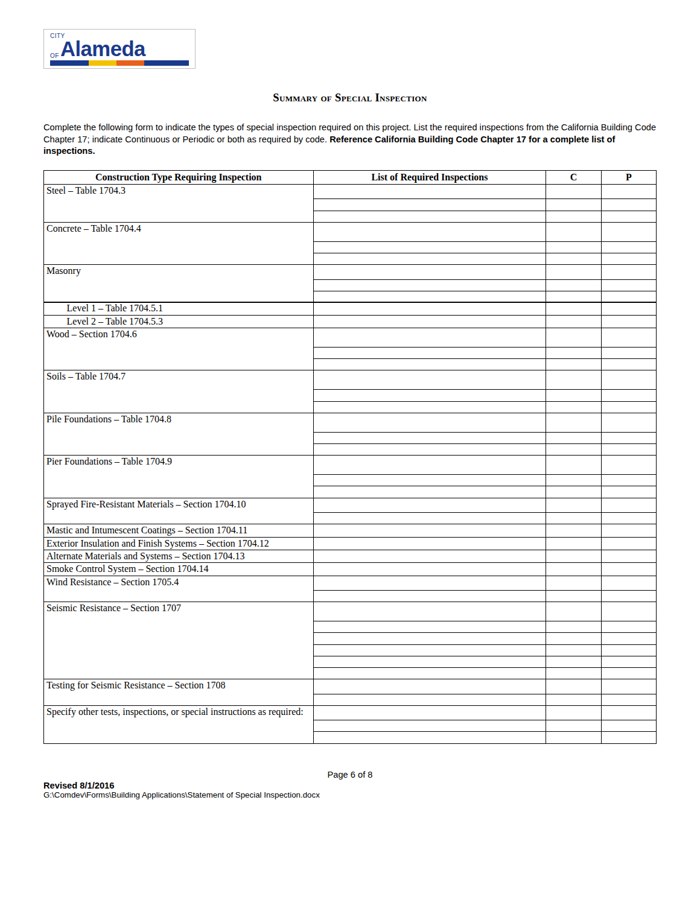CITY OF Alameda
Summary of Special Inspection
Complete the following form to indicate the types of special inspection required on this project. List the required inspections from the California Building Code Chapter 17; indicate Continuous or Periodic or both as required by code. Reference California Building Code Chapter 17 for a complete list of inspections.
| Construction Type Requiring Inspection | List of Required Inspections | C | P |
| --- | --- | --- | --- |
| Steel – Table 1704.3 | | | |
| Concrete – Table 1704.4 | | | |
| Masonry | | | |
| Level 1 – Table 1704.5.1 | | | |
| Level 2 – Table 1704.5.3 | | | |
| Wood – Section 1704.6 | | | |
| Soils – Table 1704.7 | | | |
| Pile Foundations – Table 1704.8 | | | |
| Pier Foundations – Table 1704.9 | | | |
| Sprayed Fire-Resistant Materials – Section 1704.10 | | | |
| Mastic and Intumescent Coatings – Section 1704.11 | | | |
| Exterior Insulation and Finish Systems – Section 1704.12 | | | |
| Alternate Materials and Systems – Section 1704.13 | | | |
| Smoke Control System – Section 1704.14 | | | |
| Wind Resistance – Section 1705.4 | | | |
| Seismic Resistance – Section 1707 | | | |
| Testing for Seismic Resistance – Section 1708 | | | |
| Specify other tests, inspections, or special instructions as required: | | | |
Page 6 of 8
Revised 8/1/2016
G:\Comdev\Forms\Building Applications\Statement of Special Inspection.docx